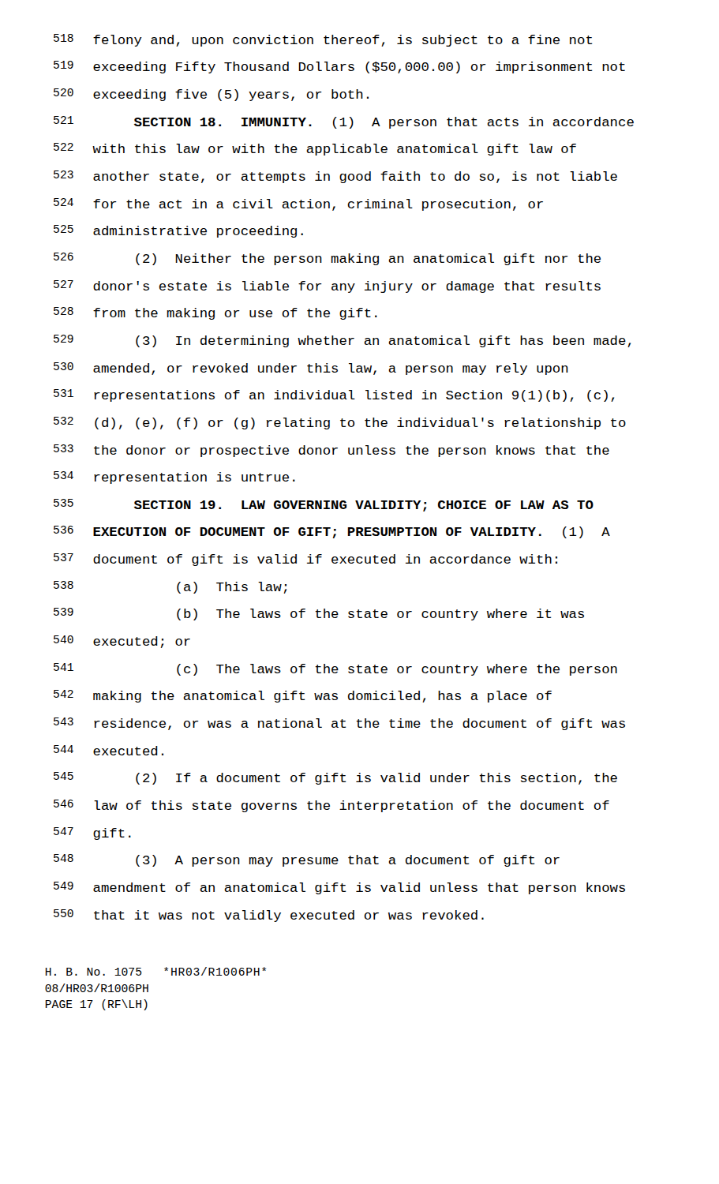felony and, upon conviction thereof, is subject to a fine not
exceeding Fifty Thousand Dollars ($50,000.00) or imprisonment not
exceeding five (5) years, or both.
SECTION 18. IMMUNITY. (1) A person that acts in accordance
with this law or with the applicable anatomical gift law of
another state, or attempts in good faith to do so, is not liable
for the act in a civil action, criminal prosecution, or
administrative proceeding.
(2) Neither the person making an anatomical gift nor the
donor's estate is liable for any injury or damage that results
from the making or use of the gift.
(3) In determining whether an anatomical gift has been made,
amended, or revoked under this law, a person may rely upon
representations of an individual listed in Section 9(1)(b), (c),
(d), (e), (f) or (g) relating to the individual's relationship to
the donor or prospective donor unless the person knows that the
representation is untrue.
SECTION 19. LAW GOVERNING VALIDITY; CHOICE OF LAW AS TO
EXECUTION OF DOCUMENT OF GIFT; PRESUMPTION OF VALIDITY. (1) A
document of gift is valid if executed in accordance with:
(a) This law;
(b) The laws of the state or country where it was
executed; or
(c) The laws of the state or country where the person
making the anatomical gift was domiciled, has a place of
residence, or was a national at the time the document of gift was
executed.
(2) If a document of gift is valid under this section, the
law of this state governs the interpretation of the document of
gift.
(3) A person may presume that a document of gift or
amendment of an anatomical gift is valid unless that person knows
that it was not validly executed or was revoked.
H. B. No. 1075 *HR03/R1006PH*
08/HR03/R1006PH
PAGE 17 (RF\LH)